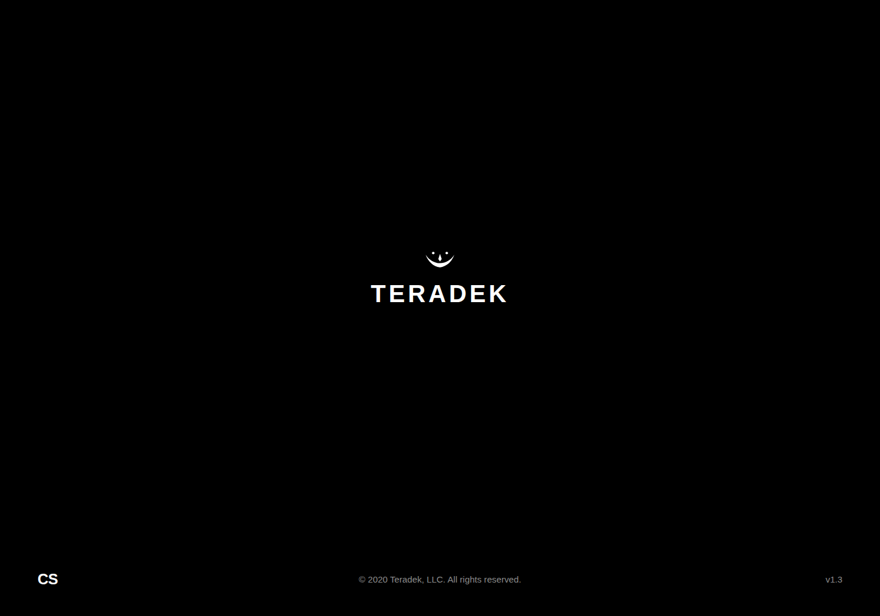Teradek
CS
© 2020 Teradek, LLC. All rights reserved.
v1.3